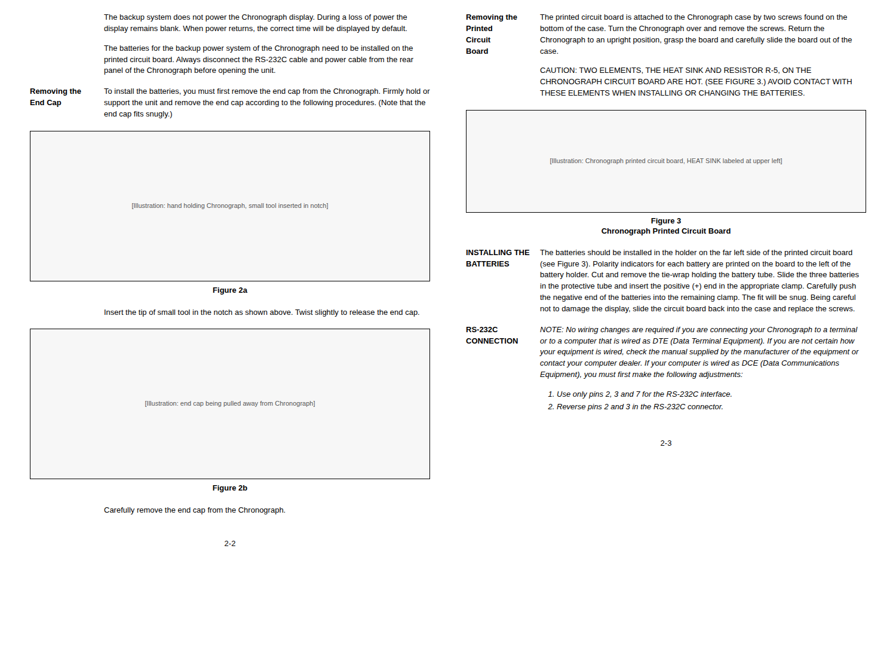The backup system does not power the Chronograph display. During a loss of power the display remains blank. When power returns, the correct time will be displayed by default.
The batteries for the backup power system of the Chronograph need to be installed on the printed circuit board. Always disconnect the RS-232C cable and power cable from the rear panel of the Chronograph before opening the unit.
Removing the
End Cap
To install the batteries, you must first remove the end cap from the Chronograph. Firmly hold or support the unit and remove the end cap according to the following procedures. (Note that the end cap fits snugly.)
[Illustration: hand holding Chronograph, small tool inserted in notch]
Figure 2a
Insert the tip of small tool in the notch as shown above. Twist slightly to release the end cap.
[Illustration: end cap being pulled away from Chronograph]
Figure 2b
Carefully remove the end cap from the Chronograph.
2-2
Removing the
Printed
Circuit
Board
The printed circuit board is attached to the Chronograph case by two screws found on the bottom of the case. Turn the Chronograph over and remove the screws. Return the Chronograph to an upright position, grasp the board and carefully slide the board out of the case.
CAUTION: TWO ELEMENTS, THE HEAT SINK AND RESISTOR R-5, ON THE CHRONOGRAPH CIRCUIT BOARD ARE HOT. (SEE FIGURE 3.) AVOID CONTACT WITH THESE ELEMENTS WHEN INSTALLING OR CHANGING THE BATTERIES.
[Illustration: Chronograph printed circuit board, HEAT SINK labeled at upper left]
Figure 3
Chronograph Printed Circuit Board
INSTALLING THE
BATTERIES
The batteries should be installed in the holder on the far left side of the printed circuit board (see Figure 3). Polarity indicators for each battery are printed on the board to the left of the battery holder. Cut and remove the tie-wrap holding the battery tube. Slide the three batteries in the protective tube and insert the positive (+) end in the appropriate clamp. Carefully push the negative end of the batteries into the remaining clamp. The fit will be snug. Being careful not to damage the display, slide the circuit board back into the case and replace the screws.
RS-232C
CONNECTION
NOTE: No wiring changes are required if you are connecting your Chronograph to a terminal or to a computer that is wired as DTE (Data Terminal Equipment). If you are not certain how your equipment is wired, check the manual supplied by the manufacturer of the equipment or contact your computer dealer. If your computer is wired as DCE (Data Communications Equipment), you must first make the following adjustments:
Use only pins 2, 3 and 7 for the RS-232C interface.
Reverse pins 2 and 3 in the RS-232C connector.
2-3